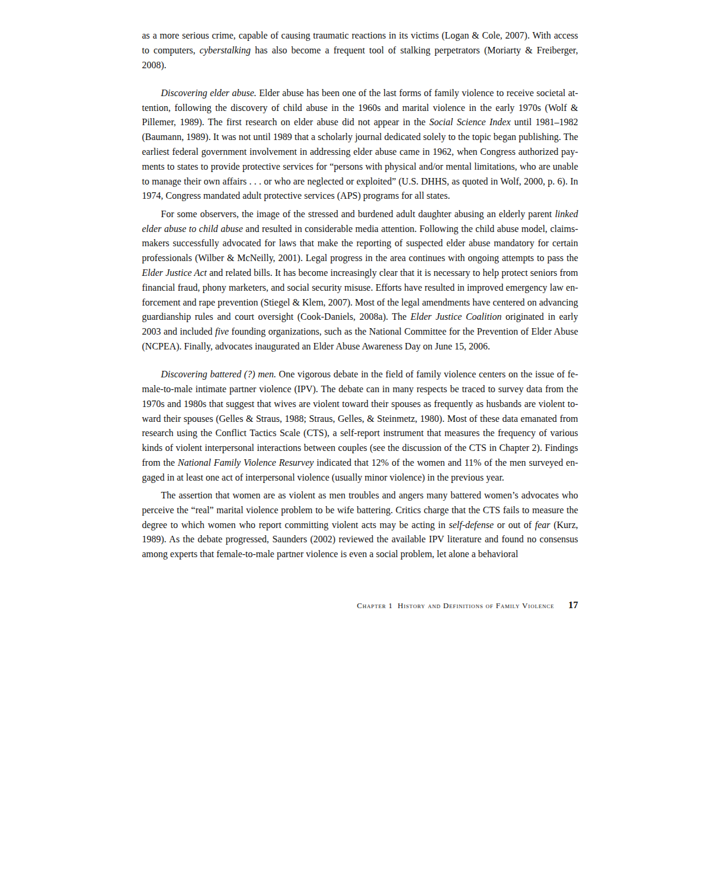as a more serious crime, capable of causing traumatic reactions in its victims (Logan & Cole, 2007). With access to computers, cyberstalking has also become a frequent tool of stalking perpetrators (Moriarty & Freiberger, 2008).
Discovering elder abuse. Elder abuse has been one of the last forms of family violence to receive societal attention, following the discovery of child abuse in the 1960s and marital violence in the early 1970s (Wolf & Pillemer, 1989). The first research on elder abuse did not appear in the Social Science Index until 1981–1982 (Baumann, 1989). It was not until 1989 that a scholarly journal dedicated solely to the topic began publishing. The earliest federal government involvement in addressing elder abuse came in 1962, when Congress authorized payments to states to provide protective services for “persons with physical and/or mental limitations, who are unable to manage their own affairs . . . or who are neglected or exploited” (U.S. DHHS, as quoted in Wolf, 2000, p. 6). In 1974, Congress mandated adult protective services (APS) programs for all states.
For some observers, the image of the stressed and burdened adult daughter abusing an elderly parent linked elder abuse to child abuse and resulted in considerable media attention. Following the child abuse model, claims-makers successfully advocated for laws that make the reporting of suspected elder abuse mandatory for certain professionals (Wilber & McNeilly, 2001). Legal progress in the area continues with ongoing attempts to pass the Elder Justice Act and related bills. It has become increasingly clear that it is necessary to help protect seniors from financial fraud, phony marketers, and social security misuse. Efforts have resulted in improved emergency law enforcement and rape prevention (Stiegel & Klem, 2007). Most of the legal amendments have centered on advancing guardianship rules and court oversight (Cook-Daniels, 2008a). The Elder Justice Coalition originated in early 2003 and included five founding organizations, such as the National Committee for the Prevention of Elder Abuse (NCPEA). Finally, advocates inaugurated an Elder Abuse Awareness Day on June 15, 2006.
Discovering battered (?) men. One vigorous debate in the field of family violence centers on the issue of female-to-male intimate partner violence (IPV). The debate can in many respects be traced to survey data from the 1970s and 1980s that suggest that wives are violent toward their spouses as frequently as husbands are violent toward their spouses (Gelles & Straus, 1988; Straus, Gelles, & Steinmetz, 1980). Most of these data emanated from research using the Conflict Tactics Scale (CTS), a self-report instrument that measures the frequency of various kinds of violent interpersonal interactions between couples (see the discussion of the CTS in Chapter 2). Findings from the National Family Violence Resurvey indicated that 12% of the women and 11% of the men surveyed engaged in at least one act of interpersonal violence (usually minor violence) in the previous year.
The assertion that women are as violent as men troubles and angers many battered women’s advocates who perceive the “real” marital violence problem to be wife battering. Critics charge that the CTS fails to measure the degree to which women who report committing violent acts may be acting in self-defense or out of fear (Kurz, 1989). As the debate progressed, Saunders (2002) reviewed the available IPV literature and found no consensus among experts that female-to-male partner violence is even a social problem, let alone a behavioral
Chapter 1 History and Definitions of Family Violence 17